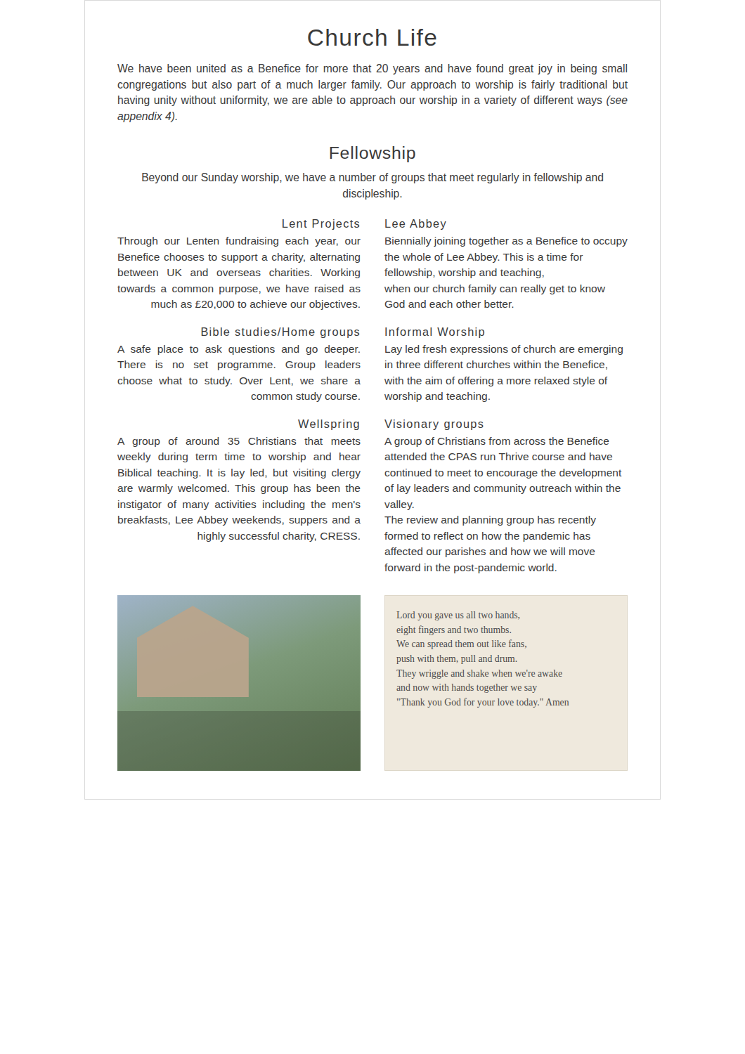Church Life
We have been united as a Benefice for more that 20 years and have found great joy in being small congregations but also part of a much larger family. Our approach to worship is fairly traditional but having unity without uniformity, we are able to approach our worship in a variety of different ways (see appendix 4).
Fellowship
Beyond our Sunday worship, we have a number of groups that meet regularly in fellowship and discipleship.
Lent Projects
Through our Lenten fundraising each year, our Benefice chooses to support a charity, alternating between UK and overseas charities. Working towards a common purpose, we have raised as much as £20,000 to achieve our objectives.
Bible studies/Home groups
A safe place to ask questions and go deeper. There is no set programme. Group leaders choose what to study. Over Lent, we share a common study course.
Wellspring
A group of around 35 Christians that meets weekly during term time to worship and hear Biblical teaching. It is lay led, but visiting clergy are warmly welcomed. This group has been the instigator of many activities including the men's breakfasts, Lee Abbey weekends, suppers and a highly successful charity, CRESS.
Lee Abbey
Biennially joining together as a Benefice to occupy the whole of Lee Abbey. This is a time for fellowship, worship and teaching,
when our church family can really get to know God and each other better.
Informal Worship
Lay led fresh expressions of church are emerging in three different churches within the Benefice, with the aim of offering a more relaxed style of worship and teaching.
Visionary groups
A group of Christians from across the Benefice attended the CPAS run Thrive course and have continued to meet to encourage the development of lay leaders and community outreach within the valley.
The review and planning group has recently formed to reflect on how the pandemic has affected our parishes and how we will move forward in the post-pandemic world.
Lord you gave us all two hands,
eight fingers and two thumbs.
We can spread them out like fans,
push with them, pull and drum.
They wriggle and shake when we're awake
and now with hands together we say
"Thank you God for your love today." Amen